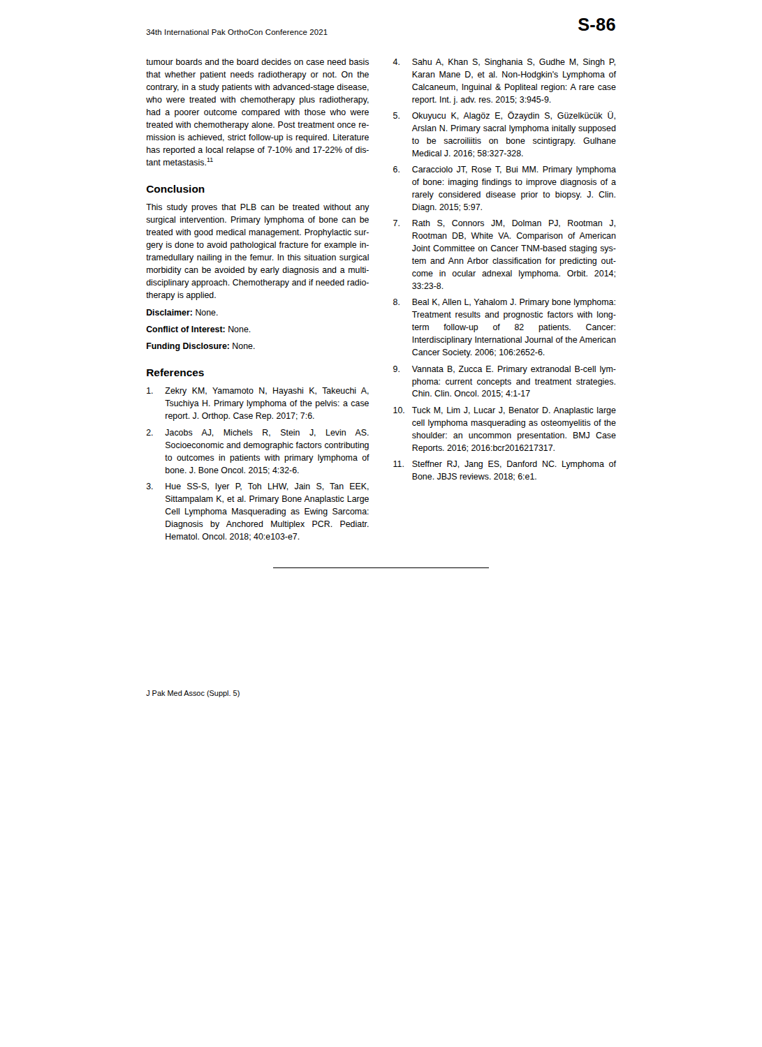34th International Pak OrthoCon Conference 2021
S-86
tumour boards and the board decides on case need basis that whether patient needs radiotherapy or not. On the contrary, in a study patients with advanced-stage disease, who were treated with chemotherapy plus radiotherapy, had a poorer outcome compared with those who were treated with chemotherapy alone. Post treatment once remission is achieved, strict follow-up is required. Literature has reported a local relapse of 7-10% and 17-22% of distant metastasis.11
Conclusion
This study proves that PLB can be treated without any surgical intervention. Primary lymphoma of bone can be treated with good medical management. Prophylactic surgery is done to avoid pathological fracture for example intramedullary nailing in the femur. In this situation surgical morbidity can be avoided by early diagnosis and a multidisciplinary approach. Chemotherapy and if needed radiotherapy is applied.
Disclaimer: None.
Conflict of Interest: None.
Funding Disclosure: None.
References
Zekry KM, Yamamoto N, Hayashi K, Takeuchi A, Tsuchiya H. Primary lymphoma of the pelvis: a case report. J. Orthop. Case Rep. 2017; 7:6.
Jacobs AJ, Michels R, Stein J, Levin AS. Socioeconomic and demographic factors contributing to outcomes in patients with primary lymphoma of bone. J. Bone Oncol. 2015; 4:32-6.
Hue SS-S, Iyer P, Toh LHW, Jain S, Tan EEK, Sittampalam K, et al. Primary Bone Anaplastic Large Cell Lymphoma Masquerading as Ewing Sarcoma: Diagnosis by Anchored Multiplex PCR. Pediatr. Hematol. Oncol. 2018; 40:e103-e7.
Sahu A, Khan S, Singhania S, Gudhe M, Singh P, Karan Mane D, et al. Non-Hodgkin's Lymphoma of Calcaneum, Inguinal & Popliteal region: A rare case report. Int. j. adv. res. 2015; 3:945-9.
Okuyucu K, Alagöz E, Özaydin S, Güzelkücük Ü, Arslan N. Primary sacral lymphoma initally supposed to be sacroiliitis on bone scintigrapy. Gulhane Medical J. 2016; 58:327-328.
Caracciolo JT, Rose T, Bui MM. Primary lymphoma of bone: imaging findings to improve diagnosis of a rarely considered disease prior to biopsy. J. Clin. Diagn. 2015; 5:97.
Rath S, Connors JM, Dolman PJ, Rootman J, Rootman DB, White VA. Comparison of American Joint Committee on Cancer TNM-based staging system and Ann Arbor classification for predicting outcome in ocular adnexal lymphoma. Orbit. 2014; 33:23-8.
Beal K, Allen L, Yahalom J. Primary bone lymphoma: Treatment results and prognostic factors with long-term follow-up of 82 patients. Cancer: Interdisciplinary International Journal of the American Cancer Society. 2006; 106:2652-6.
Vannata B, Zucca E. Primary extranodal B-cell lymphoma: current concepts and treatment strategies. Chin. Clin. Oncol. 2015; 4:1-17
Tuck M, Lim J, Lucar J, Benator D. Anaplastic large cell lymphoma masquerading as osteomyelitis of the shoulder: an uncommon presentation. BMJ Case Reports. 2016; 2016:bcr2016217317.
Steffner RJ, Jang ES, Danford NC. Lymphoma of Bone. JBJS reviews. 2018; 6:e1.
J Pak Med Assoc (Suppl. 5)